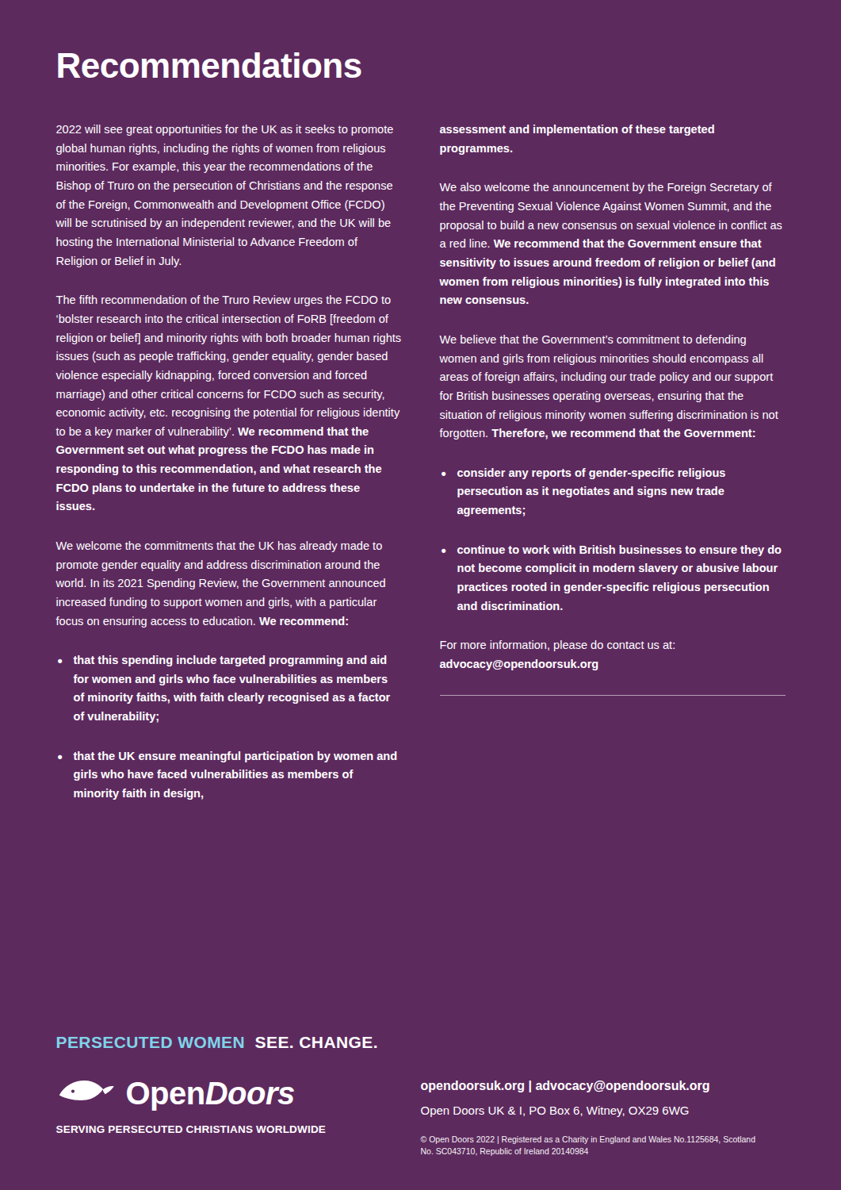Recommendations
2022 will see great opportunities for the UK as it seeks to promote global human rights, including the rights of women from religious minorities. For example, this year the recommendations of the Bishop of Truro on the persecution of Christians and the response of the Foreign, Commonwealth and Development Office (FCDO) will be scrutinised by an independent reviewer, and the UK will be hosting the International Ministerial to Advance Freedom of Religion or Belief in July.
The fifth recommendation of the Truro Review urges the FCDO to ‘bolster research into the critical intersection of FoRB [freedom of religion or belief] and minority rights with both broader human rights issues (such as people trafficking, gender equality, gender based violence especially kidnapping, forced conversion and forced marriage) and other critical concerns for FCDO such as security, economic activity, etc. recognising the potential for religious identity to be a key marker of vulnerability’. We recommend that the Government set out what progress the FCDO has made in responding to this recommendation, and what research the FCDO plans to undertake in the future to address these issues.
We welcome the commitments that the UK has already made to promote gender equality and address discrimination around the world. In its 2021 Spending Review, the Government announced increased funding to support women and girls, with a particular focus on ensuring access to education. We recommend:
that this spending include targeted programming and aid for women and girls who face vulnerabilities as members of minority faiths, with faith clearly recognised as a factor of vulnerability;
that the UK ensure meaningful participation by women and girls who have faced vulnerabilities as members of minority faith in design,
assessment and implementation of these targeted programmes.
We also welcome the announcement by the Foreign Secretary of the Preventing Sexual Violence Against Women Summit, and the proposal to build a new consensus on sexual violence in conflict as a red line. We recommend that the Government ensure that sensitivity to issues around freedom of religion or belief (and women from religious minorities) is fully integrated into this new consensus.
We believe that the Government’s commitment to defending women and girls from religious minorities should encompass all areas of foreign affairs, including our trade policy and our support for British businesses operating overseas, ensuring that the situation of religious minority women suffering discrimination is not forgotten. Therefore, we recommend that the Government:
consider any reports of gender-specific religious persecution as it negotiates and signs new trade agreements;
continue to work with British businesses to ensure they do not become complicit in modern slavery or abusive labour practices rooted in gender-specific religious persecution and discrimination.
For more information, please do contact us at:
advocacy@opendoorsuk.org
PERSECUTED WOMEN SEE. CHANGE.
OpenDoors
SERVING PERSECUTED CHRISTIANS WORLDWIDE
opendoorsuk.org | advocacy@opendoorsuk.org
Open Doors UK & I, PO Box 6, Witney, OX29 6WG
© Open Doors 2022 | Registered as a Charity in England and Wales No.1125684, Scotland
No. SC043710, Republic of Ireland 20140984